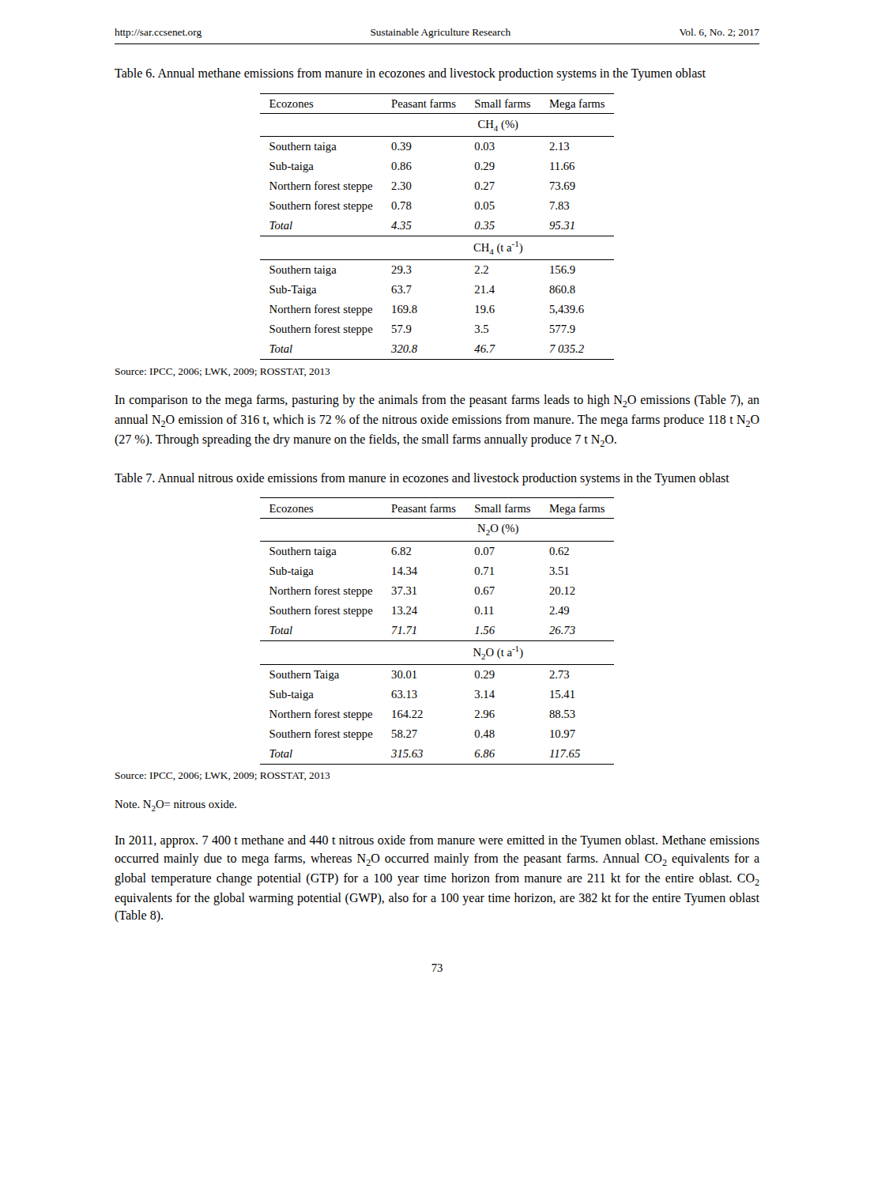http://sar.ccsenet.org Sustainable Agriculture Research Vol. 6, No. 2; 2017
Table 6. Annual methane emissions from manure in ecozones and livestock production systems in the Tyumen oblast
| Ecozones | Peasant farms | Small farms | Mega farms |
| --- | --- | --- | --- |
| | CH 4 (%) |
| Southern taiga | 0.39 | 0.03 | 2.13 |
| Sub-taiga | 0.86 | 0.29 | 11.66 |
| Northern forest steppe | 2.30 | 0.27 | 73.69 |
| Southern forest steppe | 0.78 | 0.05 | 7.83 |
| Total | 4.35 | 0.35 | 95.31 |
| | CH 4 (t a -1 ) |
| Southern taiga | 29.3 | 2.2 | 156.9 |
| Sub-Taiga | 63.7 | 21.4 | 860.8 |
| Northern forest steppe | 169.8 | 19.6 | 5,439.6 |
| Southern forest steppe | 57.9 | 3.5 | 577.9 |
| Total | 320.8 | 46.7 | 7 035.2 |
Source: IPCC, 2006; LWK, 2009; ROSSTAT, 2013
In comparison to the mega farms, pasturing by the animals from the peasant farms leads to high N2O emissions (Table 7), an annual N2O emission of 316 t, which is 72 % of the nitrous oxide emissions from manure. The mega farms produce 118 t N2O (27 %). Through spreading the dry manure on the fields, the small farms annually produce 7 t N2O.
Table 7. Annual nitrous oxide emissions from manure in ecozones and livestock production systems in the Tyumen oblast
| Ecozones | Peasant farms | Small farms | Mega farms |
| --- | --- | --- | --- |
| | N 2 O (%) |
| Southern taiga | 6.82 | 0.07 | 0.62 |
| Sub-taiga | 14.34 | 0.71 | 3.51 |
| Northern forest steppe | 37.31 | 0.67 | 20.12 |
| Southern forest steppe | 13.24 | 0.11 | 2.49 |
| Total | 71.71 | 1.56 | 26.73 |
| | N 2 O (t a -1 ) |
| Southern Taiga | 30.01 | 0.29 | 2.73 |
| Sub-taiga | 63.13 | 3.14 | 15.41 |
| Northern forest steppe | 164.22 | 2.96 | 88.53 |
| Southern forest steppe | 58.27 | 0.48 | 10.97 |
| Total | 315.63 | 6.86 | 117.65 |
Source: IPCC, 2006; LWK, 2009; ROSSTAT, 2013
Note. N2O= nitrous oxide.
In 2011, approx. 7 400 t methane and 440 t nitrous oxide from manure were emitted in the Tyumen oblast. Methane emissions occurred mainly due to mega farms, whereas N2O occurred mainly from the peasant farms. Annual CO2 equivalents for a global temperature change potential (GTP) for a 100 year time horizon from manure are 211 kt for the entire oblast. CO2 equivalents for the global warming potential (GWP), also for a 100 year time horizon, are 382 kt for the entire Tyumen oblast (Table 8).
73